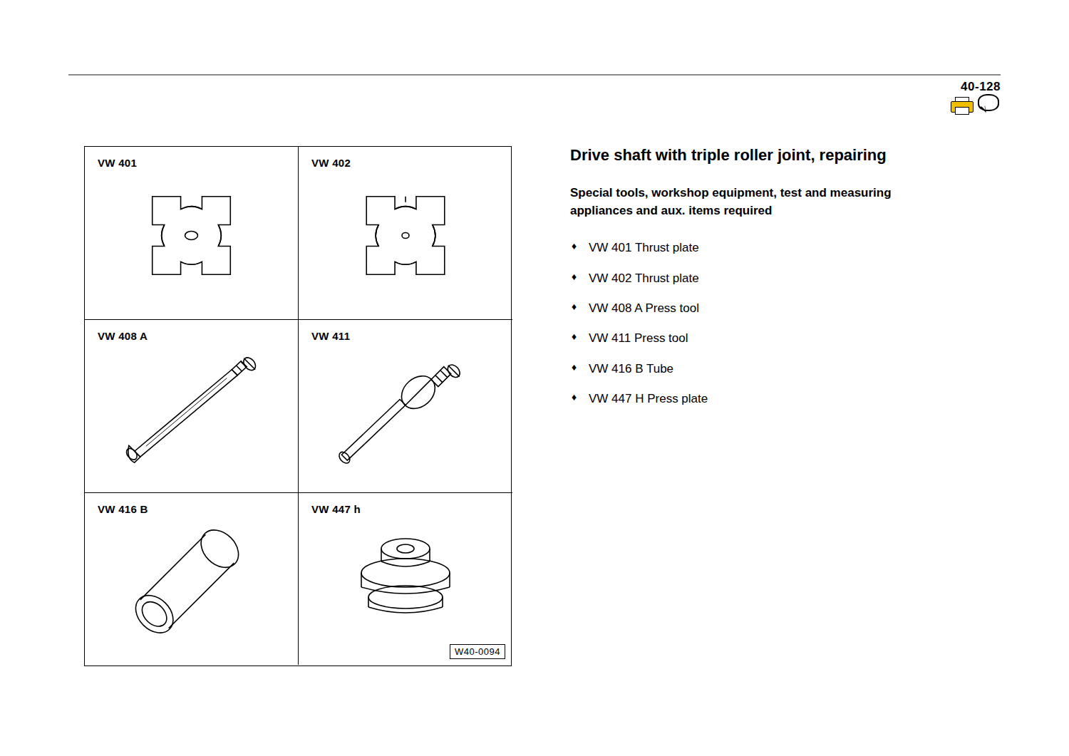40-128
VW 401
VW 402
VW 408 A
VW 411
VW 416 B
VW 447 h
W40-0094
Drive shaft with triple roller joint, repairing
Special tools, workshop equipment, test and measuring
appliances and aux. items required
VW 401 Thrust plate
VW 402 Thrust plate
VW 408 A Press tool
VW 411 Press tool
VW 416 B Tube
VW 447 H Press plate